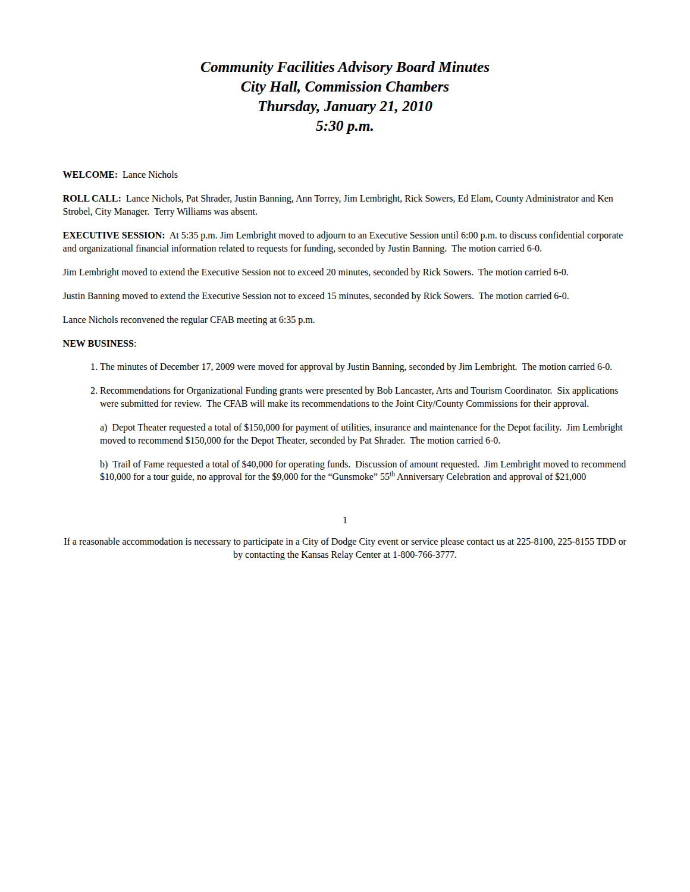Community Facilities Advisory Board Minutes
City Hall, Commission Chambers
Thursday, January 21, 2010
5:30 p.m.
WELCOME: Lance Nichols
ROLL CALL: Lance Nichols, Pat Shrader, Justin Banning, Ann Torrey, Jim Lembright, Rick Sowers, Ed Elam, County Administrator and Ken Strobel, City Manager. Terry Williams was absent.
EXECUTIVE SESSION: At 5:35 p.m. Jim Lembright moved to adjourn to an Executive Session until 6:00 p.m. to discuss confidential corporate and organizational financial information related to requests for funding, seconded by Justin Banning. The motion carried 6-0.
Jim Lembright moved to extend the Executive Session not to exceed 20 minutes, seconded by Rick Sowers. The motion carried 6-0.
Justin Banning moved to extend the Executive Session not to exceed 15 minutes, seconded by Rick Sowers. The motion carried 6-0.
Lance Nichols reconvened the regular CFAB meeting at 6:35 p.m.
NEW BUSINESS:
The minutes of December 17, 2009 were moved for approval by Justin Banning, seconded by Jim Lembright. The motion carried 6-0.
Recommendations for Organizational Funding grants were presented by Bob Lancaster, Arts and Tourism Coordinator. Six applications were submitted for review. The CFAB will make its recommendations to the Joint City/County Commissions for their approval.
a) Depot Theater requested a total of $150,000 for payment of utilities, insurance and maintenance for the Depot facility. Jim Lembright moved to recommend $150,000 for the Depot Theater, seconded by Pat Shrader. The motion carried 6-0.
b) Trail of Fame requested a total of $40,000 for operating funds. Discussion of amount requested. Jim Lembright moved to recommend $10,000 for a tour guide, no approval for the $9,000 for the “Gunsmoke” 55th Anniversary Celebration and approval of $21,000
1
If a reasonable accommodation is necessary to participate in a City of Dodge City event or service please contact us at 225-8100, 225-8155 TDD or by contacting the Kansas Relay Center at 1-800-766-3777.